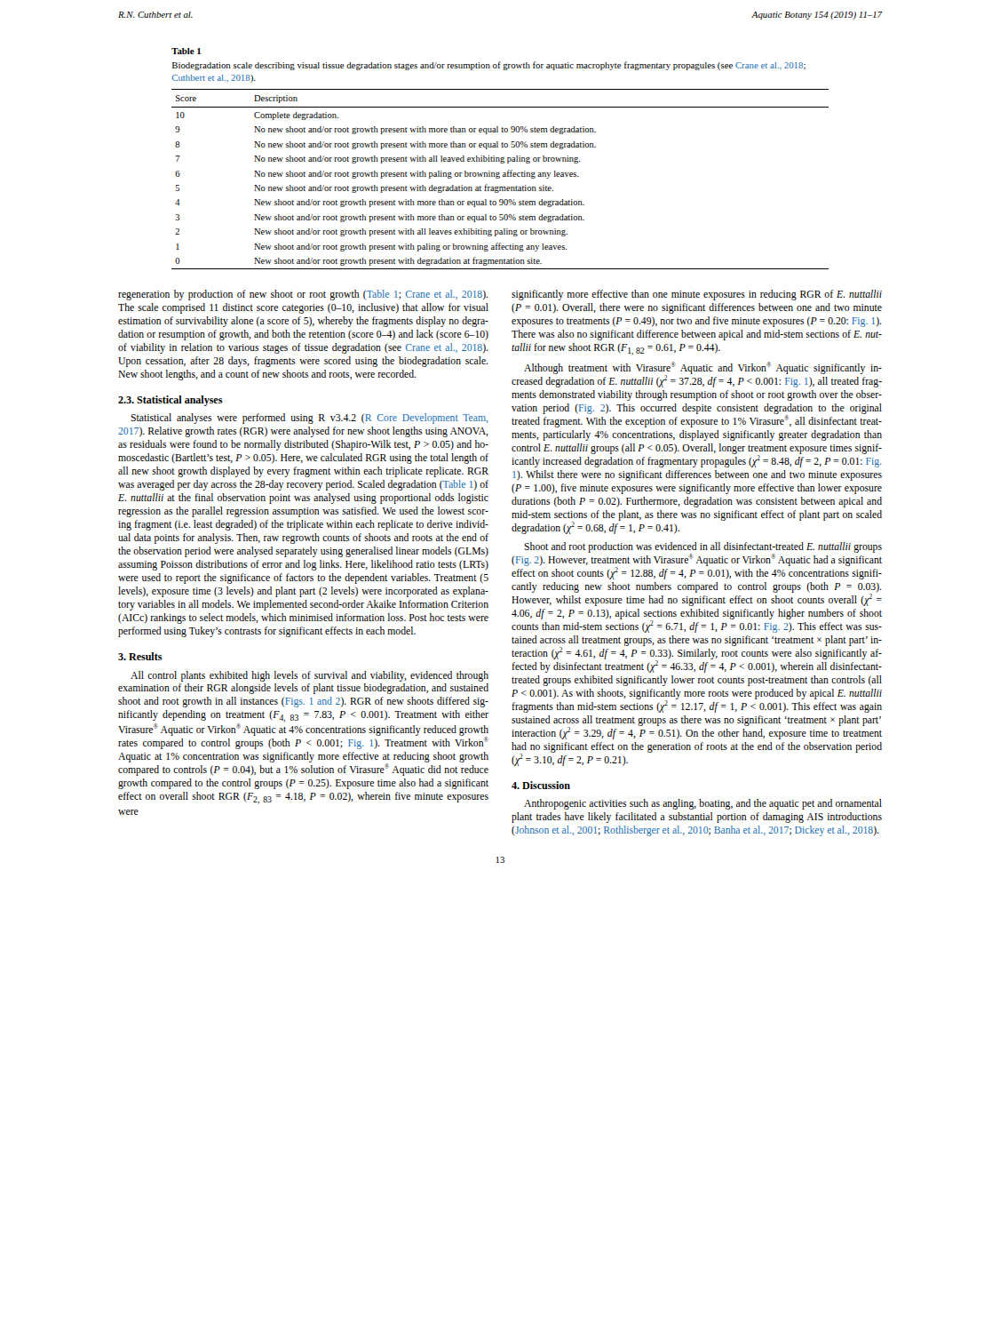R.N. Cuthbert et al.
Aquatic Botany 154 (2019) 11–17
Table 1 Biodegradation scale describing visual tissue degradation stages and/or resumption of growth for aquatic macrophyte fragmentary propagules (see Crane et al., 2018; Cuthbert et al., 2018).
| Score | Description |
| --- | --- |
| 10 | Complete degradation. |
| 9 | No new shoot and/or root growth present with more than or equal to 90% stem degradation. |
| 8 | No new shoot and/or root growth present with more than or equal to 50% stem degradation. |
| 7 | No new shoot and/or root growth present with all leaved exhibiting paling or browning. |
| 6 | No new shoot and/or root growth present with paling or browning affecting any leaves. |
| 5 | No new shoot and/or root growth present with degradation at fragmentation site. |
| 4 | New shoot and/or root growth present with more than or equal to 90% stem degradation. |
| 3 | New shoot and/or root growth present with more than or equal to 50% stem degradation. |
| 2 | New shoot and/or root growth present with all leaves exhibiting paling or browning. |
| 1 | New shoot and/or root growth present with paling or browning affecting any leaves. |
| 0 | New shoot and/or root growth present with degradation at fragmentation site. |
regeneration by production of new shoot or root growth (Table 1; Crane et al., 2018). The scale comprised 11 distinct score categories (0–10, inclusive) that allow for visual estimation of survivability alone (a score of 5), whereby the fragments display no degradation or resumption of growth, and both the retention (score 0–4) and lack (score 6–10) of viability in relation to various stages of tissue degradation (see Crane et al., 2018). Upon cessation, after 28 days, fragments were scored using the biodegradation scale. New shoot lengths, and a count of new shoots and roots, were recorded.
2.3. Statistical analyses
Statistical analyses were performed using R v3.4.2 (R Core Development Team, 2017). Relative growth rates (RGR) were analysed for new shoot lengths using ANOVA, as residuals were found to be normally distributed (Shapiro-Wilk test, P > 0.05) and homoscedastic (Bartlett’s test, P > 0.05). Here, we calculated RGR using the total length of all new shoot growth displayed by every fragment within each triplicate replicate. RGR was averaged per day across the 28-day recovery period. Scaled degradation (Table 1) of E. nuttallii at the final observation point was analysed using proportional odds logistic regression as the parallel regression assumption was satisfied. We used the lowest scoring fragment (i.e. least degraded) of the triplicate within each replicate to derive individual data points for analysis. Then, raw regrowth counts of shoots and roots at the end of the observation period were analysed separately using generalised linear models (GLMs) assuming Poisson distributions of error and log links. Here, likelihood ratio tests (LRTs) were used to report the significance of factors to the dependent variables. Treatment (5 levels), exposure time (3 levels) and plant part (2 levels) were incorporated as explanatory variables in all models. We implemented second-order Akaike Information Criterion (AICc) rankings to select models, which minimised information loss. Post hoc tests were performed using Tukey’s contrasts for significant effects in each model.
3. Results
All control plants exhibited high levels of survival and viability, evidenced through examination of their RGR alongside levels of plant tissue biodegradation, and sustained shoot and root growth in all instances (Figs. 1 and 2). RGR of new shoots differed significantly depending on treatment (F4, 83 = 7.83, P < 0.001). Treatment with either Virasure® Aquatic or Virkon® Aquatic at 4% concentrations significantly reduced growth rates compared to control groups (both P < 0.001; Fig. 1). Treatment with Virkon® Aquatic at 1% concentration was significantly more effective at reducing shoot growth compared to controls (P = 0.04), but a 1% solution of Virasure® Aquatic did not reduce growth compared to the control groups (P = 0.25). Exposure time also had a significant effect on overall shoot RGR (F2, 83 = 4.18, P = 0.02), wherein five minute exposures were
significantly more effective than one minute exposures in reducing RGR of E. nuttallii (P = 0.01). Overall, there were no significant differences between one and two minute exposures to treatments (P = 0.49), nor two and five minute exposures (P = 0.20: Fig. 1). There was also no significant difference between apical and mid-stem sections of E. nuttallii for new shoot RGR (F1, 82 = 0.61, P = 0.44).
Although treatment with Virasure® Aquatic and Virkon® Aquatic significantly increased degradation of E. nuttallii (χ2 = 37.28, df = 4, P < 0.001: Fig. 1), all treated fragments demonstrated viability through resumption of shoot or root growth over the observation period (Fig. 2). This occurred despite consistent degradation to the original treated fragment. With the exception of exposure to 1% Virasure®, all disinfectant treatments, particularly 4% concentrations, displayed significantly greater degradation than control E. nuttallii groups (all P < 0.05). Overall, longer treatment exposure times significantly increased degradation of fragmentary propagules (χ2 = 8.48, df = 2, P = 0.01: Fig. 1). Whilst there were no significant differences between one and two minute exposures (P = 1.00), five minute exposures were significantly more effective than lower exposure durations (both P = 0.02). Furthermore, degradation was consistent between apical and mid-stem sections of the plant, as there was no significant effect of plant part on scaled degradation (χ2 = 0.68, df = 1, P = 0.41).
Shoot and root production was evidenced in all disinfectant-treated E. nuttallii groups (Fig. 2). However, treatment with Virasure® Aquatic or Virkon® Aquatic had a significant effect on shoot counts (χ2 = 12.88, df = 4, P = 0.01), with the 4% concentrations significantly reducing new shoot numbers compared to control groups (both P = 0.03). However, whilst exposure time had no significant effect on shoot counts overall (χ2 = 4.06, df = 2, P = 0.13), apical sections exhibited significantly higher numbers of shoot counts than mid-stem sections (χ2 = 6.71, df = 1, P = 0.01: Fig. 2). This effect was sustained across all treatment groups, as there was no significant ‘treatment × plant part’ interaction (χ2 = 4.61, df = 4, P = 0.33). Similarly, root counts were also significantly affected by disinfectant treatment (χ2 = 46.33, df = 4, P < 0.001), wherein all disinfectant-treated groups exhibited significantly lower root counts post-treatment than controls (all P < 0.001). As with shoots, significantly more roots were produced by apical E. nuttallii fragments than mid-stem sections (χ2 = 12.17, df = 1, P < 0.001). This effect was again sustained across all treatment groups as there was no significant ‘treatment × plant part’ interaction (χ2 = 3.29, df = 4, P = 0.51). On the other hand, exposure time to treatment had no significant effect on the generation of roots at the end of the observation period (χ2 = 3.10, df = 2, P = 0.21).
4. Discussion
Anthropogenic activities such as angling, boating, and the aquatic pet and ornamental plant trades have likely facilitated a substantial portion of damaging AIS introductions (Johnson et al., 2001; Rothlisberger et al., 2010; Banha et al., 2017; Dickey et al., 2018).
13